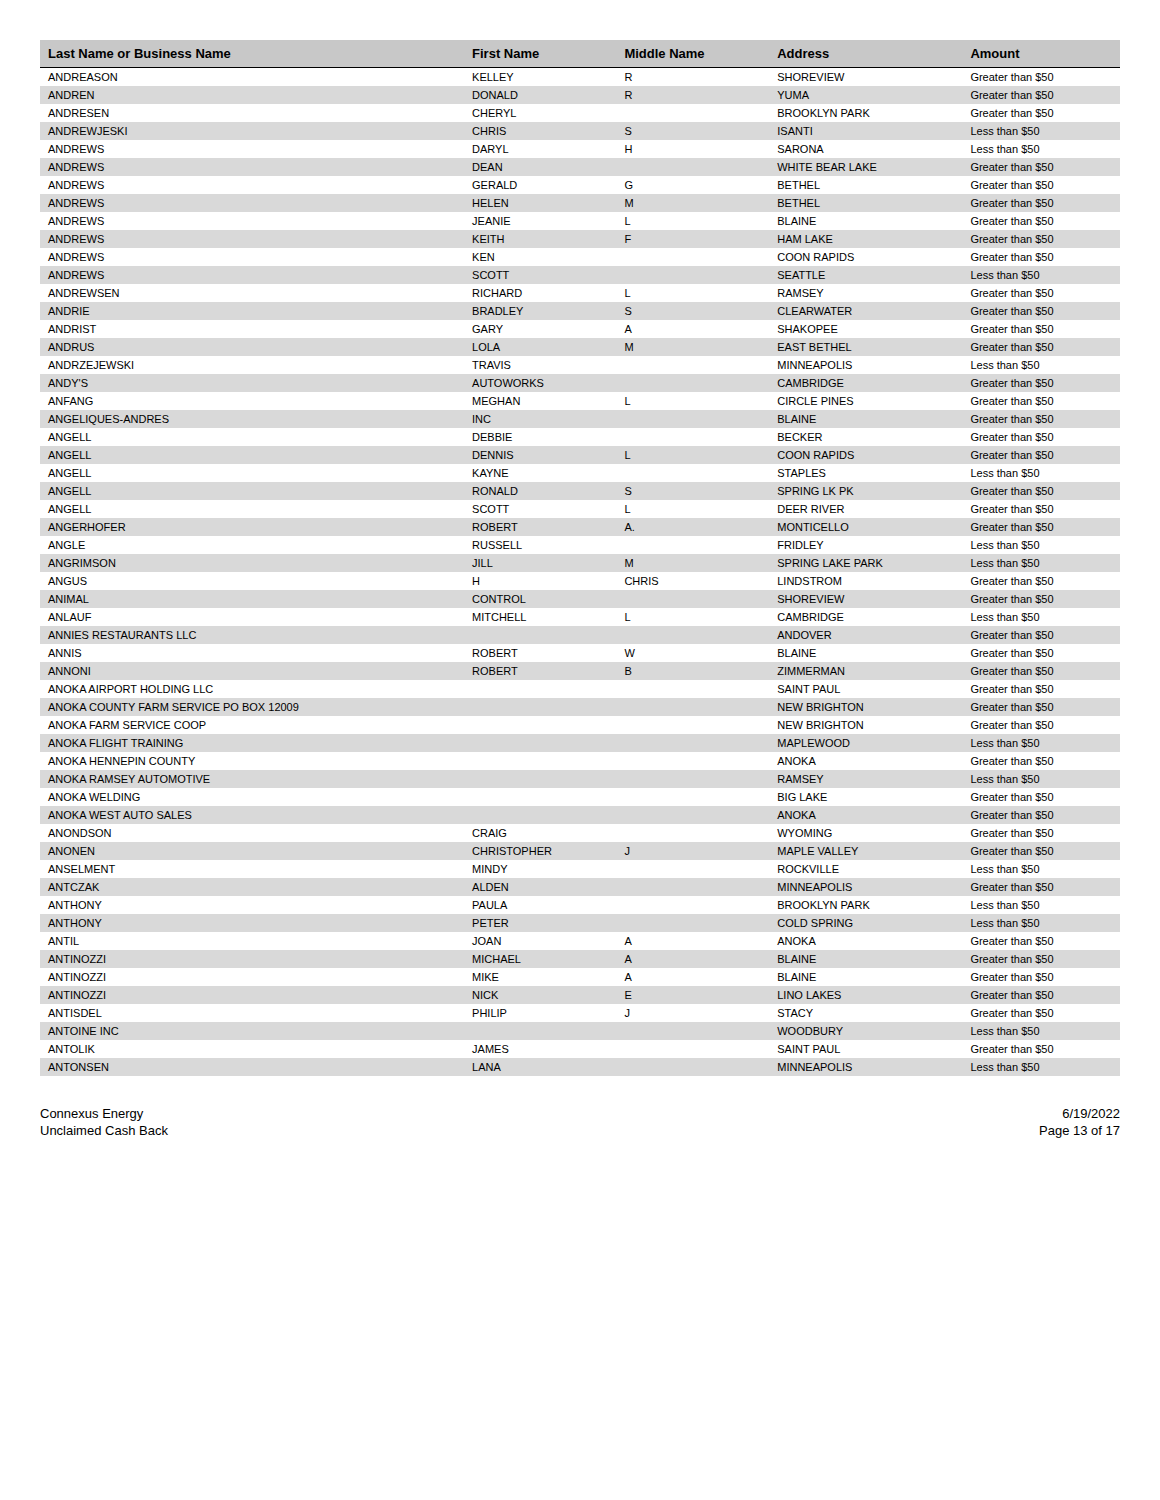| Last Name or Business Name | First Name | Middle Name | Address | Amount |
| --- | --- | --- | --- | --- |
| ANDREASON | KELLEY | R | SHOREVIEW | Greater than $50 |
| ANDREN | DONALD | R | YUMA | Greater than $50 |
| ANDRESEN | CHERYL | | BROOKLYN PARK | Greater than $50 |
| ANDREWJESKI | CHRIS | S | ISANTI | Less than $50 |
| ANDREWS | DARYL | H | SARONA | Less than $50 |
| ANDREWS | DEAN | | WHITE BEAR LAKE | Greater than $50 |
| ANDREWS | GERALD | G | BETHEL | Greater than $50 |
| ANDREWS | HELEN | M | BETHEL | Greater than $50 |
| ANDREWS | JEANIE | L | BLAINE | Greater than $50 |
| ANDREWS | KEITH | F | HAM LAKE | Greater than $50 |
| ANDREWS | KEN | | COON RAPIDS | Greater than $50 |
| ANDREWS | SCOTT | | SEATTLE | Less than $50 |
| ANDREWSEN | RICHARD | L | RAMSEY | Greater than $50 |
| ANDRIE | BRADLEY | S | CLEARWATER | Greater than $50 |
| ANDRIST | GARY | A | SHAKOPEE | Greater than $50 |
| ANDRUS | LOLA | M | EAST BETHEL | Greater than $50 |
| ANDRZEJEWSKI | TRAVIS | | MINNEAPOLIS | Less than $50 |
| ANDY'S | AUTOWORKS | | CAMBRIDGE | Greater than $50 |
| ANFANG | MEGHAN | L | CIRCLE PINES | Greater than $50 |
| ANGELIQUES-ANDRES | INC | | BLAINE | Greater than $50 |
| ANGELL | DEBBIE | | BECKER | Greater than $50 |
| ANGELL | DENNIS | L | COON RAPIDS | Greater than $50 |
| ANGELL | KAYNE | | STAPLES | Less than $50 |
| ANGELL | RONALD | S | SPRING LK PK | Greater than $50 |
| ANGELL | SCOTT | L | DEER RIVER | Greater than $50 |
| ANGERHOFER | ROBERT | A. | MONTICELLO | Greater than $50 |
| ANGLE | RUSSELL | | FRIDLEY | Less than $50 |
| ANGRIMSON | JILL | M | SPRING LAKE PARK | Less than $50 |
| ANGUS | H | CHRIS | LINDSTROM | Greater than $50 |
| ANIMAL | CONTROL | | SHOREVIEW | Greater than $50 |
| ANLAUF | MITCHELL | L | CAMBRIDGE | Less than $50 |
| ANNIES RESTAURANTS LLC | | | ANDOVER | Greater than $50 |
| ANNIS | ROBERT | W | BLAINE | Greater than $50 |
| ANNONI | ROBERT | B | ZIMMERMAN | Greater than $50 |
| ANOKA AIRPORT HOLDING LLC | | | SAINT PAUL | Greater than $50 |
| ANOKA COUNTY FARM SERVICE PO BOX 12009 | | | NEW BRIGHTON | Greater than $50 |
| ANOKA FARM SERVICE COOP | | | NEW BRIGHTON | Greater than $50 |
| ANOKA FLIGHT TRAINING | | | MAPLEWOOD | Less than $50 |
| ANOKA HENNEPIN COUNTY | | | ANOKA | Greater than $50 |
| ANOKA RAMSEY AUTOMOTIVE | | | RAMSEY | Less than $50 |
| ANOKA WELDING | | | BIG LAKE | Greater than $50 |
| ANOKA WEST AUTO SALES | | | ANOKA | Greater than $50 |
| ANONDSON | CRAIG | | WYOMING | Greater than $50 |
| ANONEN | CHRISTOPHER | J | MAPLE VALLEY | Greater than $50 |
| ANSELMENT | MINDY | | ROCKVILLE | Less than $50 |
| ANTCZAK | ALDEN | | MINNEAPOLIS | Greater than $50 |
| ANTHONY | PAULA | | BROOKLYN PARK | Less than $50 |
| ANTHONY | PETER | | COLD SPRING | Less than $50 |
| ANTIL | JOAN | A | ANOKA | Greater than $50 |
| ANTINOZZI | MICHAEL | A | BLAINE | Greater than $50 |
| ANTINOZZI | MIKE | A | BLAINE | Greater than $50 |
| ANTINOZZI | NICK | E | LINO LAKES | Greater than $50 |
| ANTISDEL | PHILIP | J | STACY | Greater than $50 |
| ANTOINE INC | | | WOODBURY | Less than $50 |
| ANTOLIK | JAMES | | SAINT PAUL | Greater than $50 |
| ANTONSEN | LANA | | MINNEAPOLIS | Less than $50 |
Connexus Energy
Unclaimed Cash Back
6/19/2022
Page 13 of 17